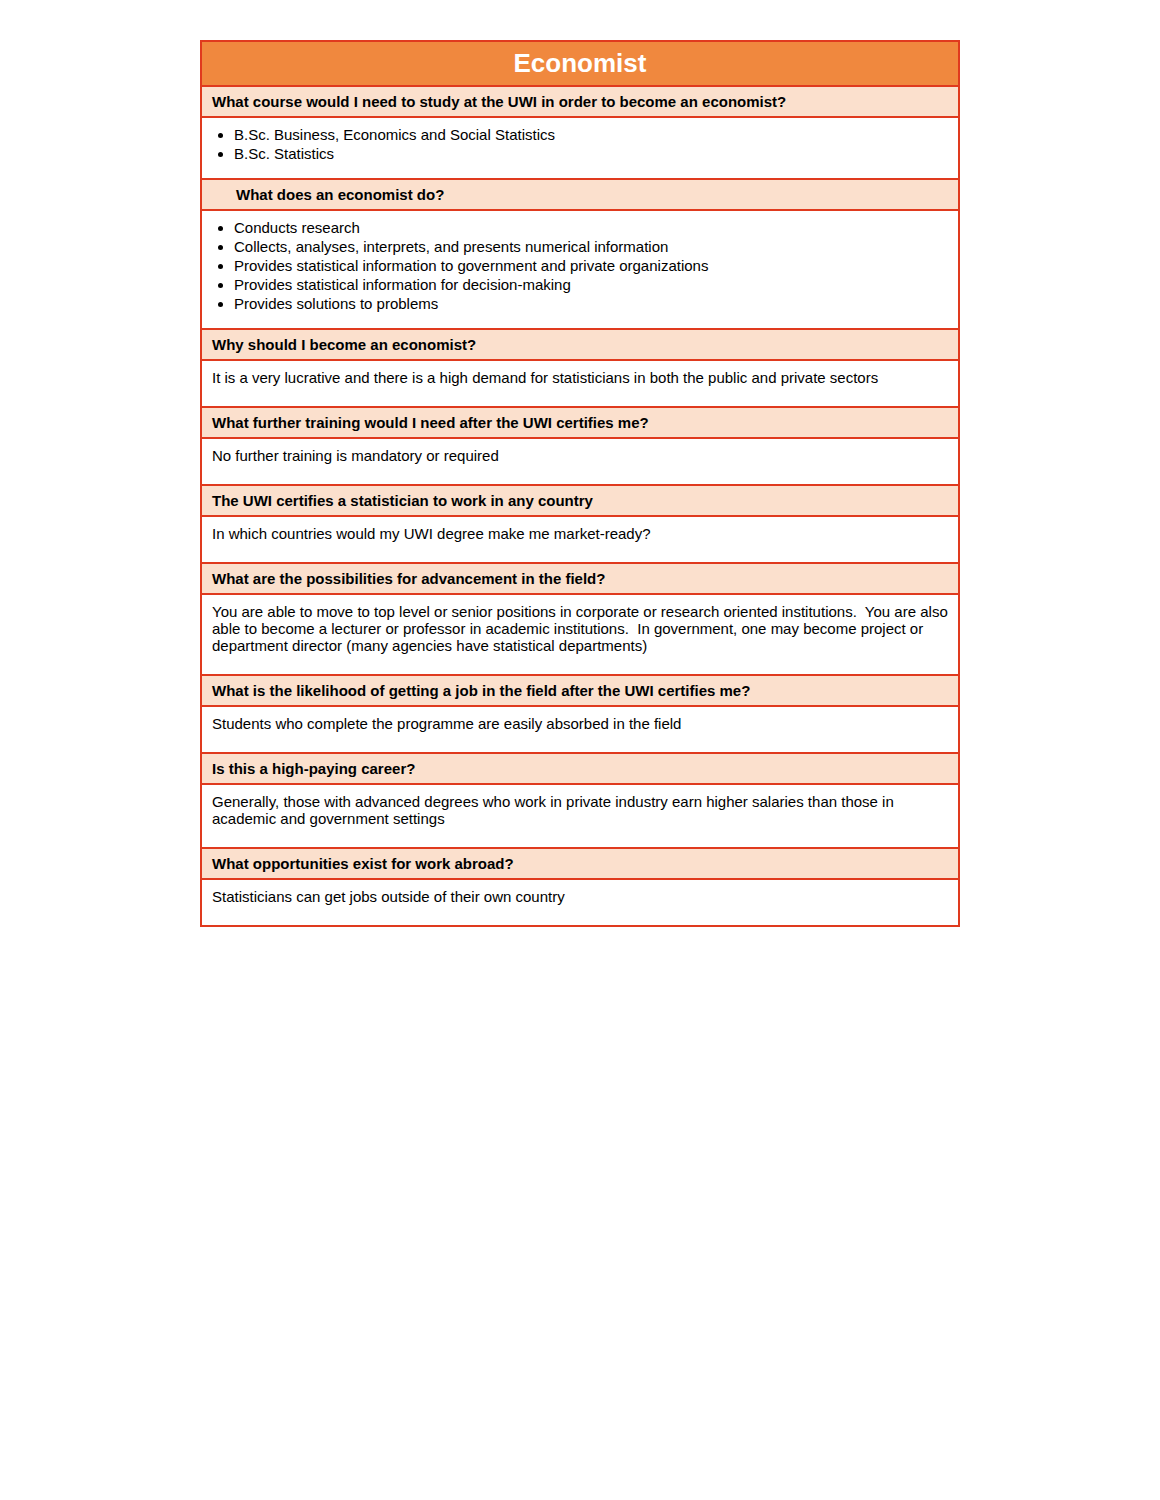| Economist |
| What course would I need to study at the UWI in order to become an economist? |
| B.Sc. Business, Economics and Social Statistics B.Sc. Statistics |
| What does an economist do? |
| Conducts research Collects, analyses, interprets, and presents numerical information Provides statistical information to government and private organizations Provides statistical information for decision-making Provides solutions to problems |
| Why should I become an economist? |
| It is a very lucrative and there is a high demand for statisticians in both the public and private sectors |
| What further training would I need after the UWI certifies me? |
| No further training is mandatory or required |
| The UWI certifies a statistician to work in any country |
| In which countries would my UWI degree make me market-ready? |
| What are the possibilities for advancement in the field? |
| You are able to move to top level or senior positions in corporate or research oriented institutions. You are also able to become a lecturer or professor in academic institutions. In government, one may become project or department director (many agencies have statistical departments) |
| What is the likelihood of getting a job in the field after the UWI certifies me? |
| Students who complete the programme are easily absorbed in the field |
| Is this a high-paying career? |
| Generally, those with advanced degrees who work in private industry earn higher salaries than those in academic and government settings |
| What opportunities exist for work abroad? |
| Statisticians can get jobs outside of their own country |